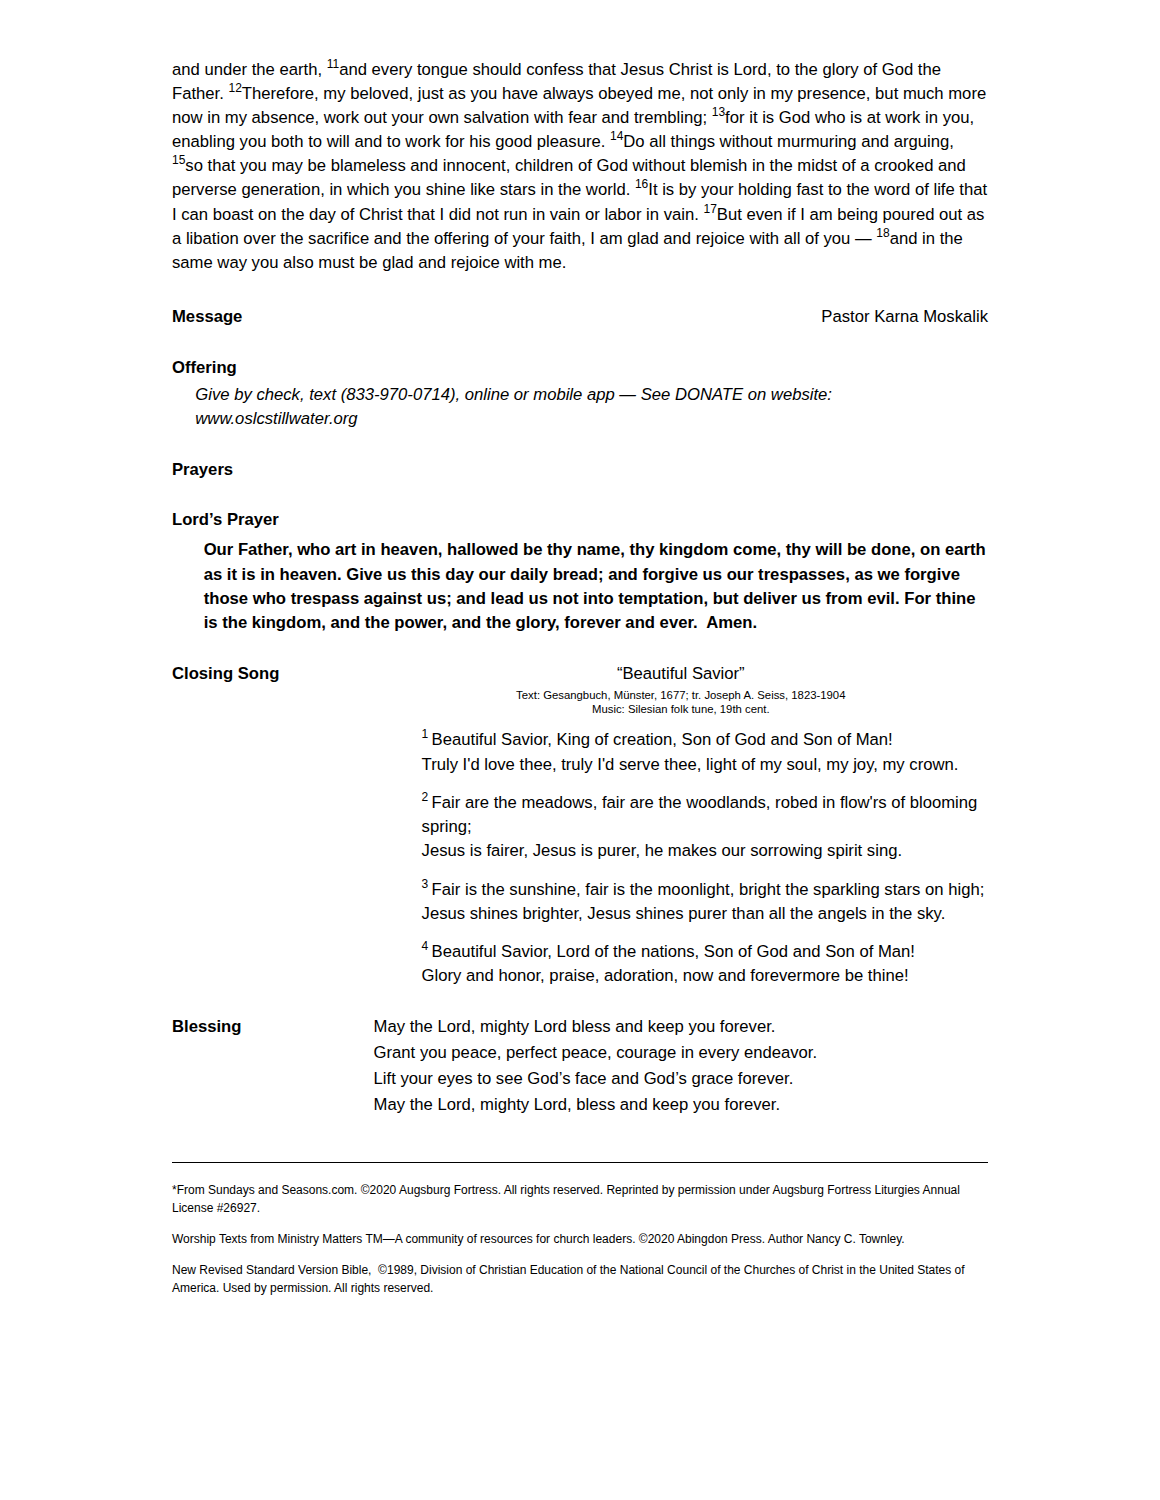and under the earth, 11and every tongue should confess that Jesus Christ is Lord, to the glory of God the Father. 12Therefore, my beloved, just as you have always obeyed me, not only in my presence, but much more now in my absence, work out your own salvation with fear and trembling; 13for it is God who is at work in you, enabling you both to will and to work for his good pleasure. 14Do all things without murmuring and arguing, 15so that you may be blameless and innocent, children of God without blemish in the midst of a crooked and perverse generation, in which you shine like stars in the world. 16It is by your holding fast to the word of life that I can boast on the day of Christ that I did not run in vain or labor in vain. 17But even if I am being poured out as a libation over the sacrifice and the offering of your faith, I am glad and rejoice with all of you — 18and in the same way you also must be glad and rejoice with me.
Message Pastor Karna Moskalik
Offering
Give by check, text (833-970-0714), online or mobile app — See DONATE on website: www.oslcstillwater.org
Prayers
Lord’s Prayer
Our Father, who art in heaven, hallowed be thy name, thy kingdom come, thy will be done, on earth as it is in heaven. Give us this day our daily bread; and forgive us our trespasses, as we forgive those who trespass against us; and lead us not into temptation, but deliver us from evil. For thine is the kingdom, and the power, and the glory, forever and ever. Amen.
Closing Song
“Beautiful Savior”
Text: Gesangbuch, Münster, 1677; tr. Joseph A. Seiss, 1823-1904
Music: Silesian folk tune, 19th cent.
1 Beautiful Savior, King of creation, Son of God and Son of Man!
Truly I'd love thee, truly I'd serve thee, light of my soul, my joy, my crown.
2 Fair are the meadows, fair are the woodlands, robed in flow'rs of blooming spring;
Jesus is fairer, Jesus is purer, he makes our sorrowing spirit sing.
3 Fair is the sunshine, fair is the moonlight, bright the sparkling stars on high;
Jesus shines brighter, Jesus shines purer than all the angels in the sky.
4 Beautiful Savior, Lord of the nations, Son of God and Son of Man!
Glory and honor, praise, adoration, now and forevermore be thine!
Blessing
May the Lord, mighty Lord bless and keep you forever.
Grant you peace, perfect peace, courage in every endeavor.
Lift your eyes to see God’s face and God’s grace forever.
May the Lord, mighty Lord, bless and keep you forever.
*From Sundays and Seasons.com. ©2020 Augsburg Fortress. All rights reserved. Reprinted by permission under Augsburg Fortress Liturgies Annual License #26927.
Worship Texts from Ministry Matters TM—A community of resources for church leaders. ©2020 Abingdon Press. Author Nancy C. Townley.
New Revised Standard Version Bible, ©1989, Division of Christian Education of the National Council of the Churches of Christ in the United States of America. Used by permission. All rights reserved.